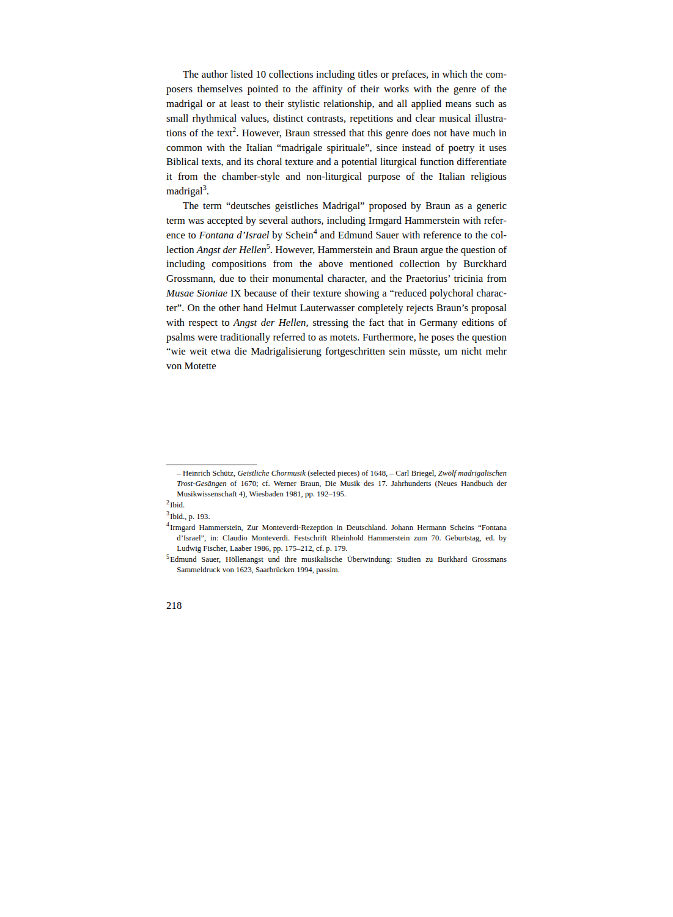The author listed 10 collections including titles or prefaces, in which the composers themselves pointed to the affinity of their works with the genre of the madrigal or at least to their stylistic relationship, and all applied means such as small rhythmical values, distinct contrasts, repetitions and clear musical illustrations of the text2. However, Braun stressed that this genre does not have much in common with the Italian “madrigale spirituale”, since instead of poetry it uses Biblical texts, and its choral texture and a potential liturgical function differentiate it from the chamber-style and non-liturgical purpose of the Italian religious madrigal3.
The term “deutsches geistliches Madrigal” proposed by Braun as a generic term was accepted by several authors, including Irmgard Hammerstein with reference to Fontana d’Israel by Schein4 and Edmund Sauer with reference to the collection Angst der Hellen5. However, Hammerstein and Braun argue the question of including compositions from the above mentioned collection by Burckhard Grossmann, due to their monumental character, and the Praetorius’ tricinia from Musae Sioniae IX because of their texture showing a “reduced polychoral character”. On the other hand Helmut Lauterwasser completely rejects Braun’s proposal with respect to Angst der Hellen, stressing the fact that in Germany editions of psalms were traditionally referred to as motets. Furthermore, he poses the question “wie weit etwa die Madrigalisierung fortgeschritten sein müsste, um nicht mehr von Motette
– Heinrich Schütz, Geistliche Chormusik (selected pieces) of 1648, – Carl Briegel, Zwölf madrigalischen Trost-Gesängen of 1670; cf. Werner Braun, Die Musik des 17. Jahrhunderts (Neues Handbuch der Musikwissenschaft 4), Wiesbaden 1981, pp. 192–195.
2 Ibid.
3 Ibid., p. 193.
4 Irmgard Hammerstein, Zur Monteverdi-Rezeption in Deutschland. Johann Hermann Scheins “Fontana d’Israel”, in: Claudio Monteverdi. Festschrift Rheinhold Hammerstein zum 70. Geburtstag, ed. by Ludwig Fischer, Laaber 1986, pp. 175–212, cf. p. 179.
5 Edmund Sauer, Höllenangst und ihre musikalische Überwindung: Studien zu Burkhard Grossmans Sammeldruck von 1623, Saarbrücken 1994, passim.
218